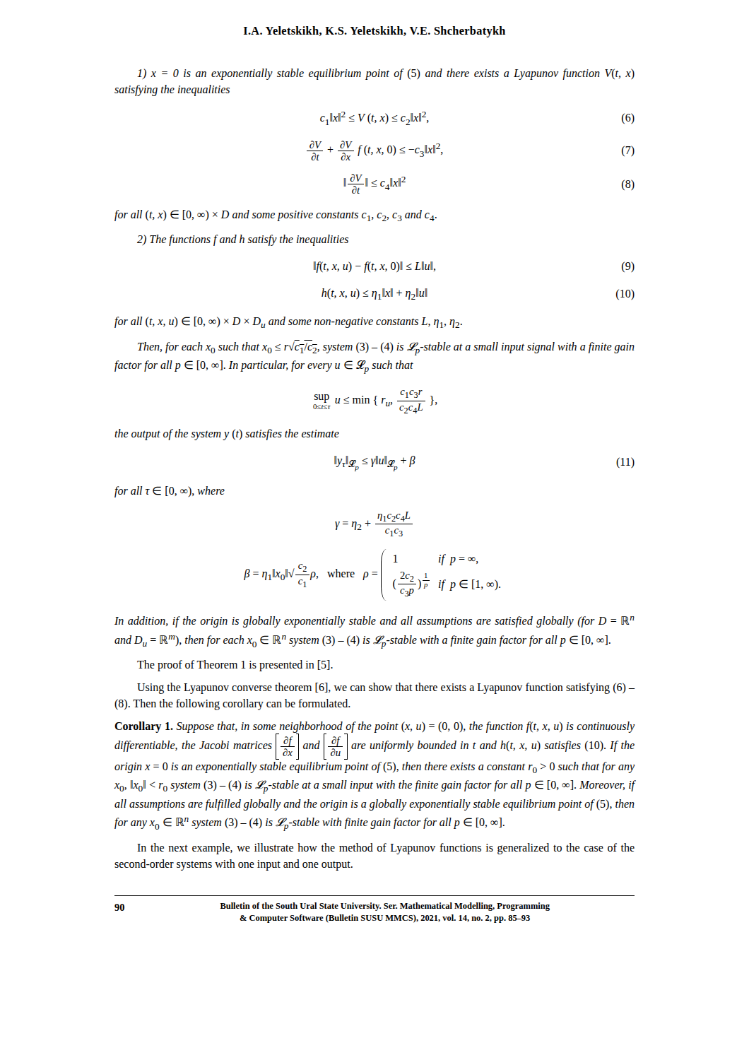I.A. Yeletskikh, K.S. Yeletskikh, V.E. Shcherbatykh
1) x = 0 is an exponentially stable equilibrium point of (5) and there exists a Lyapunov function V(t, x) satisfying the inequalities
c1‖x‖2 ≤ V (t, x) ≤ c2‖x‖2, (6)
∂V∂t + ∂V∂x f (t, x, 0) ≤ −c3‖x‖2, (7)
‖∂V∂t‖ ≤ c4‖x‖2 (8)
for all (t, x) ∈ [0, ∞) × D and some positive constants c1, c2, c3 and c4.
2) The functions f and h satisfy the inequalities
‖f(t, x, u) − f(t, x, 0)‖ ≤ L‖u‖, (9)
h(t, x, u) ≤ η1‖x‖ + η2‖u‖ (10)
for all (t, x, u) ∈ [0, ∞) × D × Du and some non-negative constants L, η1, η2.
Then, for each x0 such that x0 ≤ r√c1/c2, system (3) – (4) is 𝓛p-stable at a small input signal with a finite gain factor for all p ∈ [0, ∞]. In particular, for every u ∈ 𝓛p such that
sup 0≤t≤τ u ≤ min { ru, c1c3r c2c4L },
the output of the system y (t) satisfies the estimate
‖yτ‖𝓛p ≤ γ‖u‖𝓛p + β (11)
for all τ ∈ [0, ∞), where
γ = η2 + η1c2c4L c1c3
β = η1‖x0‖√c2 c1 ρ, where ρ =
| 1 | if p = ∞, |
| ( 2 c 2 c 3 p ) 1 p | if p ∈ [1, ∞). |
In addition, if the origin is globally exponentially stable and all assumptions are satisfied globally (for D = ℝn and Du = ℝm), then for each x0 ∈ ℝn system (3) – (4) is 𝓛p-stable with a finite gain factor for all p ∈ [0, ∞].
The proof of Theorem 1 is presented in [5].
Using the Lyapunov converse theorem [6], we can show that there exists a Lyapunov function satisfying (6) – (8). Then the following corollary can be formulated.
Corollary 1. Suppose that, in some neighborhood of the point (x, u) = (0, 0), the function f(t, x, u) is continuously differentiable, the Jacobi matrices ∂f∂x and ∂f∂u are uniformly bounded in t and h(t, x, u) satisfies (10). If the origin x = 0 is an exponentially stable equilibrium point of (5), then there exists a constant r0 > 0 such that for any x0, ‖x0‖ < r0 system (3) – (4) is 𝓛p-stable at a small input with the finite gain factor for all p ∈ [0, ∞]. Moreover, if all assumptions are fulfilled globally and the origin is a globally exponentially stable equilibrium point of (5), then for any x0 ∈ ℝn system (3) – (4) is 𝓛p-stable with finite gain factor for all p ∈ [0, ∞].
In the next example, we illustrate how the method of Lyapunov functions is generalized to the case of the second-order systems with one input and one output.
90
Bulletin of the South Ural State University. Ser. Mathematical Modelling, Programming
& Computer Software (Bulletin SUSU MMCS), 2021, vol. 14, no. 2, pp. 85–93